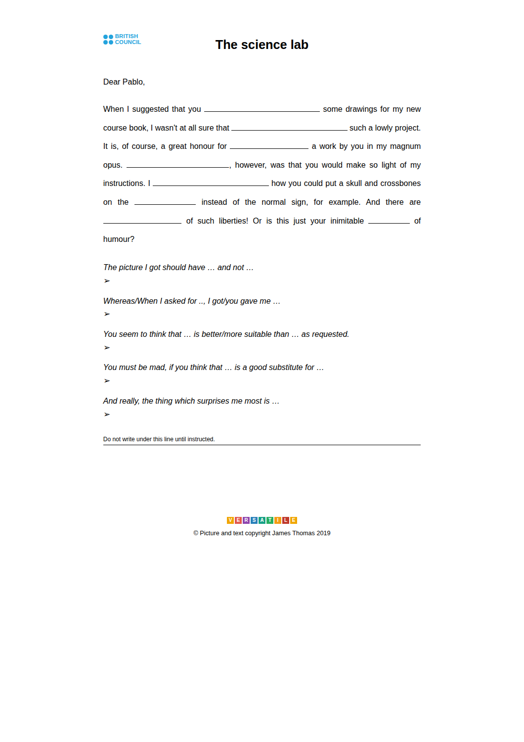BRITISH
COUNCIL
The science lab
Dear Pablo,
When I suggested that you some drawings for my new course book, I wasn't at all sure that such a lowly project. It is, of course, a great honour for a work by you in my magnum opus. , however, was that you would make so light of my instructions. I how you could put a skull and crossbones on the instead of the normal sign, for example. And there are of such liberties! Or is this just your inimitable of humour?
The picture I got should have … and not …
➢
Whereas/When I asked for .., I got/you gave me …
➢
You seem to think that … is better/more suitable than … as requested.
➢
You must be mad, if you think that … is a good substitute for …
➢
And really, the thing which surprises me most is …
➢
Do not write under this line until instructed.
VERSATILE
© Picture and text copyright James Thomas 2019